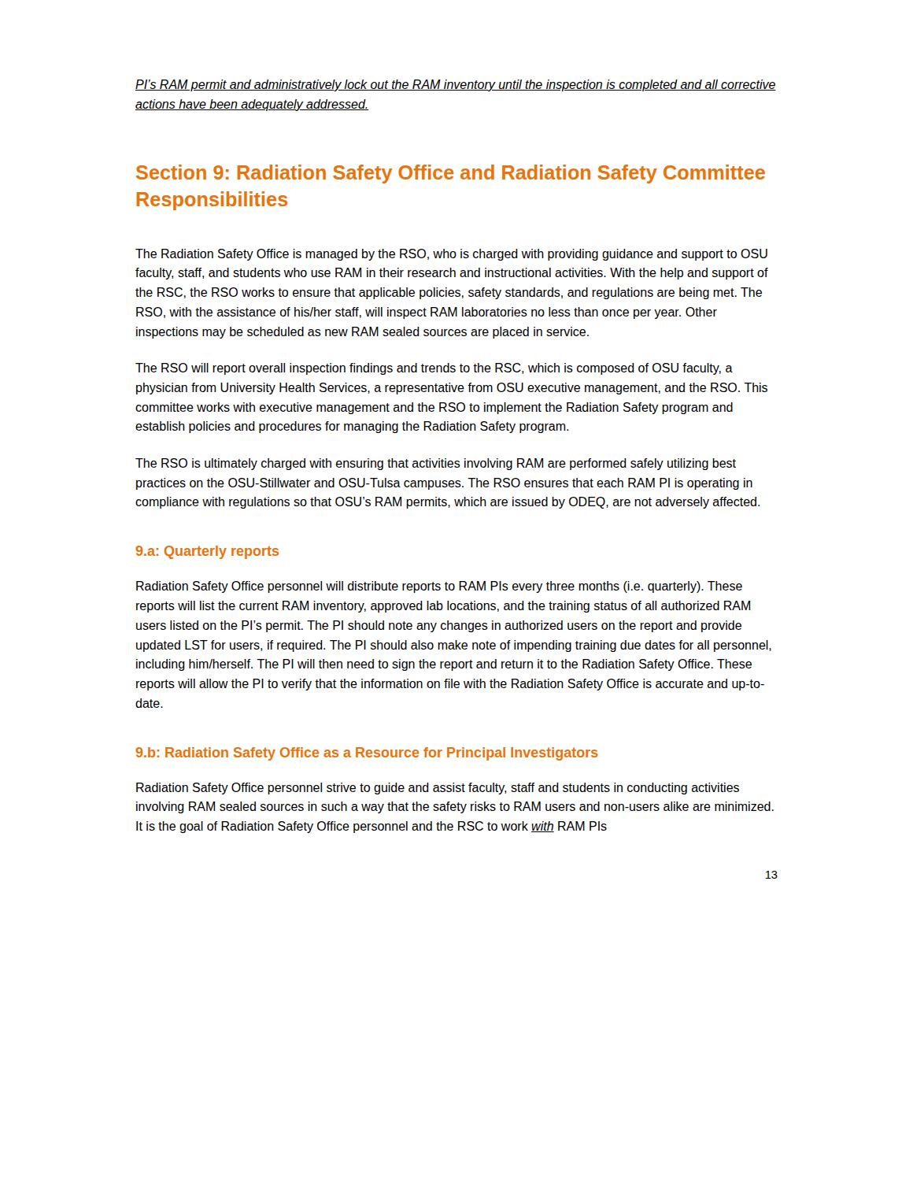PI’s RAM permit and administratively lock out the RAM inventory until the inspection is completed and all corrective actions have been adequately addressed.
Section 9: Radiation Safety Office and Radiation Safety Committee Responsibilities
The Radiation Safety Office is managed by the RSO, who is charged with providing guidance and support to OSU faculty, staff, and students who use RAM in their research and instructional activities. With the help and support of the RSC, the RSO works to ensure that applicable policies, safety standards, and regulations are being met. The RSO, with the assistance of his/her staff, will inspect RAM laboratories no less than once per year. Other inspections may be scheduled as new RAM sealed sources are placed in service.
The RSO will report overall inspection findings and trends to the RSC, which is composed of OSU faculty, a physician from University Health Services, a representative from OSU executive management, and the RSO. This committee works with executive management and the RSO to implement the Radiation Safety program and establish policies and procedures for managing the Radiation Safety program.
The RSO is ultimately charged with ensuring that activities involving RAM are performed safely utilizing best practices on the OSU-Stillwater and OSU-Tulsa campuses. The RSO ensures that each RAM PI is operating in compliance with regulations so that OSU’s RAM permits, which are issued by ODEQ, are not adversely affected.
9.a: Quarterly reports
Radiation Safety Office personnel will distribute reports to RAM PIs every three months (i.e. quarterly). These reports will list the current RAM inventory, approved lab locations, and the training status of all authorized RAM users listed on the PI’s permit. The PI should note any changes in authorized users on the report and provide updated LST for users, if required. The PI should also make note of impending training due dates for all personnel, including him/herself. The PI will then need to sign the report and return it to the Radiation Safety Office. These reports will allow the PI to verify that the information on file with the Radiation Safety Office is accurate and up-to-date.
9.b: Radiation Safety Office as a Resource for Principal Investigators
Radiation Safety Office personnel strive to guide and assist faculty, staff and students in conducting activities involving RAM sealed sources in such a way that the safety risks to RAM users and non-users alike are minimized. It is the goal of Radiation Safety Office personnel and the RSC to work with RAM PIs
13